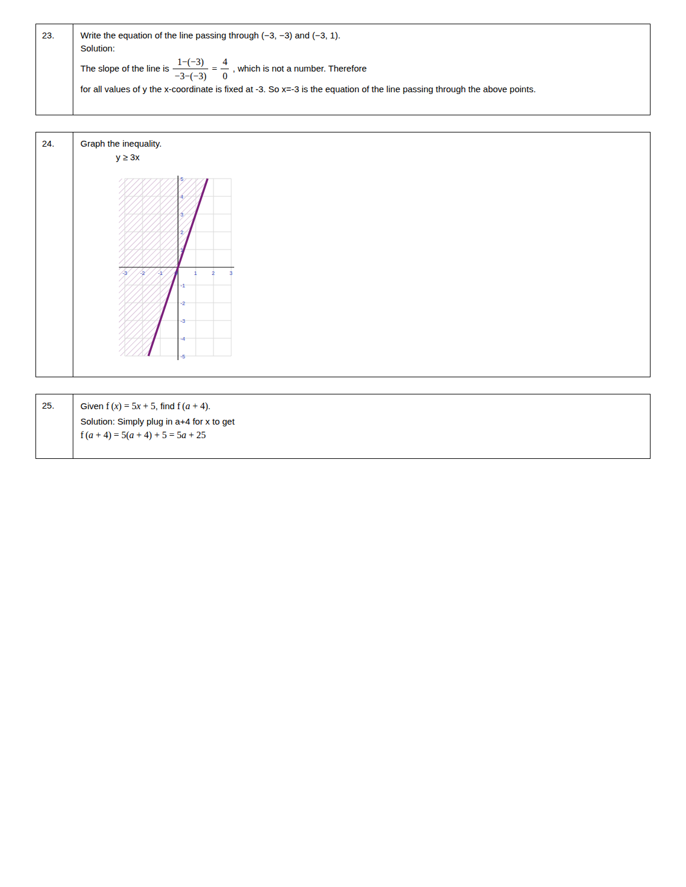23.
Write the equation of the line passing through (−3, −3) and (−3, 1).
Solution:
The slope of the line is 1−(−3) −3−(−3) = 4 0 , which is not a number. Therefore
for all values of y the x-coordinate is fixed at -3. So x=-3 is the equation of the line passing through the above points.
24.
Graph the inequality.
y ≥ 3x
-3 -2 -1 0 1 2 3 5 4 3 2 1 -1 -2 -3 -4 -5
25.
Given f (x) = 5x + 5, find f (a + 4).
Solution: Simply plug in a+4 for x to get
f (a + 4) = 5(a + 4) + 5 = 5a + 25